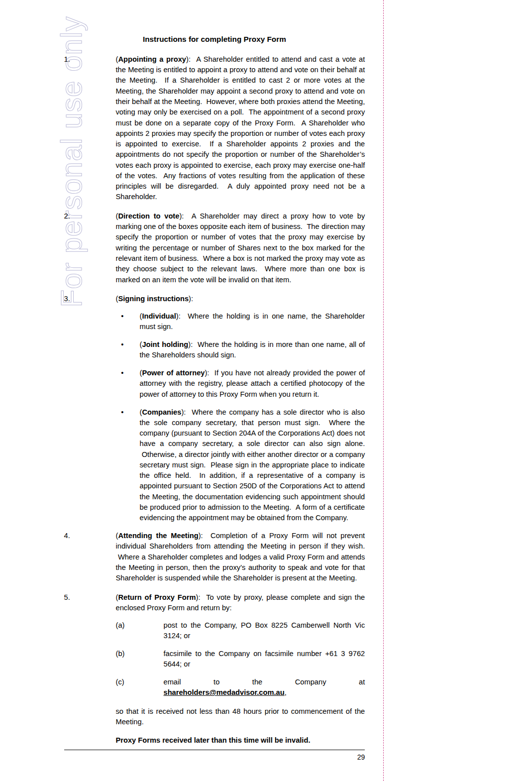For personal use only
Instructions for completing Proxy Form
(Appointing a proxy): A Shareholder entitled to attend and cast a vote at the Meeting is entitled to appoint a proxy to attend and vote on their behalf at the Meeting. If a Shareholder is entitled to cast 2 or more votes at the Meeting, the Shareholder may appoint a second proxy to attend and vote on their behalf at the Meeting. However, where both proxies attend the Meeting, voting may only be exercised on a poll. The appointment of a second proxy must be done on a separate copy of the Proxy Form. A Shareholder who appoints 2 proxies may specify the proportion or number of votes each proxy is appointed to exercise. If a Shareholder appoints 2 proxies and the appointments do not specify the proportion or number of the Shareholder’s votes each proxy is appointed to exercise, each proxy may exercise one-half of the votes. Any fractions of votes resulting from the application of these principles will be disregarded. A duly appointed proxy need not be a Shareholder.
(Direction to vote): A Shareholder may direct a proxy how to vote by marking one of the boxes opposite each item of business. The direction may specify the proportion or number of votes that the proxy may exercise by writing the percentage or number of Shares next to the box marked for the relevant item of business. Where a box is not marked the proxy may vote as they choose subject to the relevant laws. Where more than one box is marked on an item the vote will be invalid on that item.
(Signing instructions):
(Individual): Where the holding is in one name, the Shareholder must sign.
(Joint holding): Where the holding is in more than one name, all of the Shareholders should sign.
(Power of attorney): If you have not already provided the power of attorney with the registry, please attach a certified photocopy of the power of attorney to this Proxy Form when you return it.
(Companies): Where the company has a sole director who is also the sole company secretary, that person must sign. Where the company (pursuant to Section 204A of the Corporations Act) does not have a company secretary, a sole director can also sign alone. Otherwise, a director jointly with either another director or a company secretary must sign. Please sign in the appropriate place to indicate the office held. In addition, if a representative of a company is appointed pursuant to Section 250D of the Corporations Act to attend the Meeting, the documentation evidencing such appointment should be produced prior to admission to the Meeting. A form of a certificate evidencing the appointment may be obtained from the Company.
(Attending the Meeting): Completion of a Proxy Form will not prevent individual Shareholders from attending the Meeting in person if they wish. Where a Shareholder completes and lodges a valid Proxy Form and attends the Meeting in person, then the proxy’s authority to speak and vote for that Shareholder is suspended while the Shareholder is present at the Meeting.
(Return of Proxy Form): To vote by proxy, please complete and sign the enclosed Proxy Form and return by:
(a) post to the Company, PO Box 8225 Camberwell North Vic 3124; or
(b) facsimile to the Company on facsimile number +61 3 9762 5644; or
(c) email to the Company at shareholders@medadvisor.com.au,
so that it is received not less than 48 hours prior to commencement of the Meeting.
Proxy Forms received later than this time will be invalid.
29